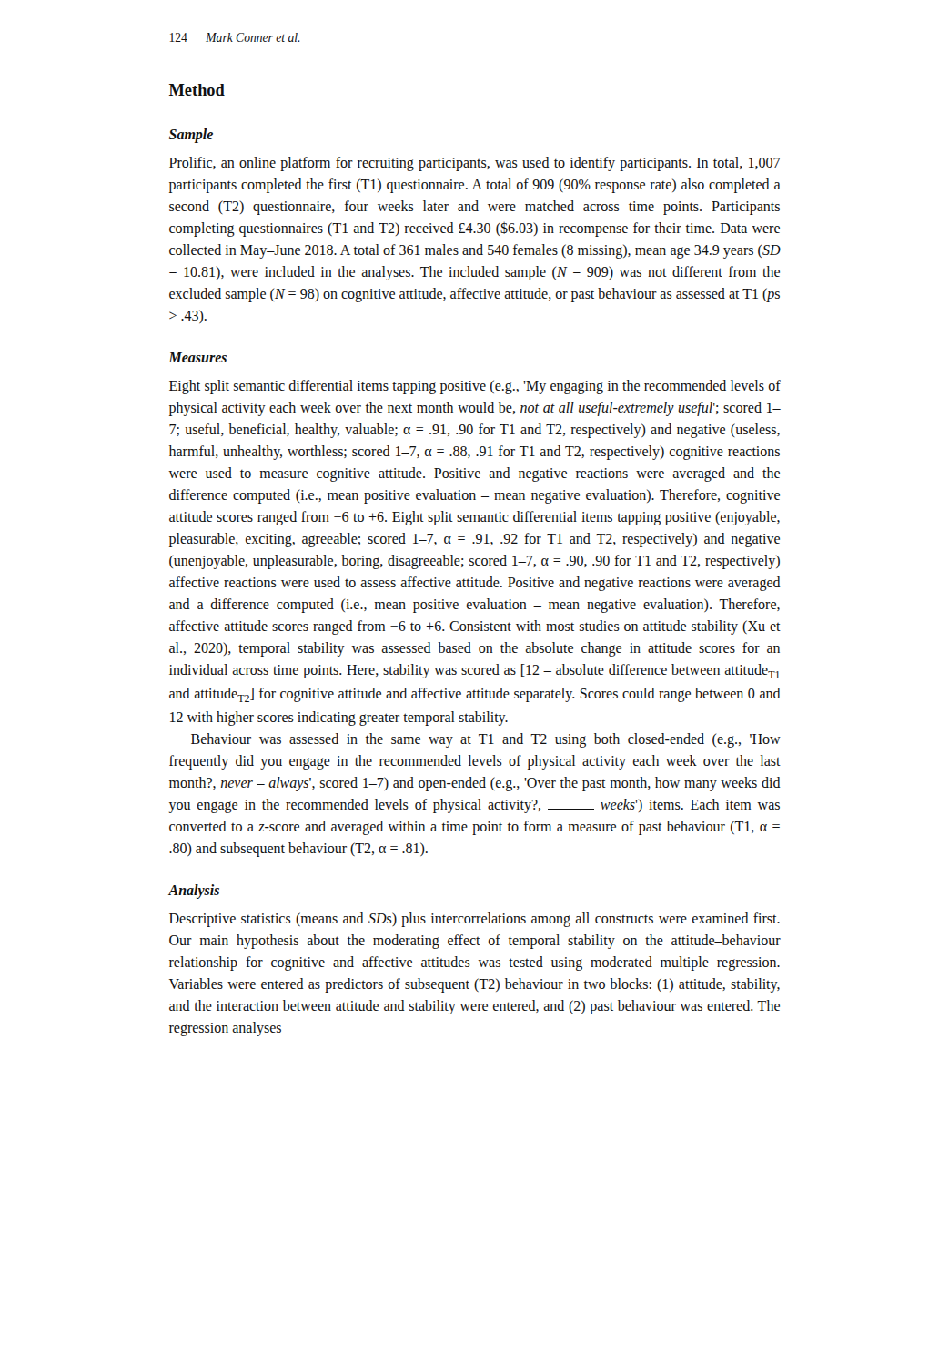124 Mark Conner et al.
Method
Sample
Prolific, an online platform for recruiting participants, was used to identify participants. In total, 1,007 participants completed the first (T1) questionnaire. A total of 909 (90% response rate) also completed a second (T2) questionnaire, four weeks later and were matched across time points. Participants completing questionnaires (T1 and T2) received £4.30 ($6.03) in recompense for their time. Data were collected in May–June 2018. A total of 361 males and 540 females (8 missing), mean age 34.9 years (SD = 10.81), were included in the analyses. The included sample (N = 909) was not different from the excluded sample (N = 98) on cognitive attitude, affective attitude, or past behaviour as assessed at T1 (ps > .43).
Measures
Eight split semantic differential items tapping positive (e.g., 'My engaging in the recommended levels of physical activity each week over the next month would be, not at all useful-extremely useful'; scored 1–7; useful, beneficial, healthy, valuable; α = .91, .90 for T1 and T2, respectively) and negative (useless, harmful, unhealthy, worthless; scored 1–7, α = .88, .91 for T1 and T2, respectively) cognitive reactions were used to measure cognitive attitude. Positive and negative reactions were averaged and the difference computed (i.e., mean positive evaluation – mean negative evaluation). Therefore, cognitive attitude scores ranged from −6 to +6. Eight split semantic differential items tapping positive (enjoyable, pleasurable, exciting, agreeable; scored 1–7, α = .91, .92 for T1 and T2, respectively) and negative (unenjoyable, unpleasurable, boring, disagreeable; scored 1–7, α = .90, .90 for T1 and T2, respectively) affective reactions were used to assess affective attitude. Positive and negative reactions were averaged and a difference computed (i.e., mean positive evaluation – mean negative evaluation). Therefore, affective attitude scores ranged from −6 to +6. Consistent with most studies on attitude stability (Xu et al., 2020), temporal stability was assessed based on the absolute change in attitude scores for an individual across time points. Here, stability was scored as [12 – absolute difference between attitudeT1 and attitudeT2] for cognitive attitude and affective attitude separately. Scores could range between 0 and 12 with higher scores indicating greater temporal stability.
Behaviour was assessed in the same way at T1 and T2 using both closed-ended (e.g., 'How frequently did you engage in the recommended levels of physical activity each week over the last month?, never – always', scored 1–7) and open-ended (e.g., 'Over the past month, how many weeks did you engage in the recommended levels of physical activity?, weeks') items. Each item was converted to a z-score and averaged within a time point to form a measure of past behaviour (T1, α = .80) and subsequent behaviour (T2, α = .81).
Analysis
Descriptive statistics (means and SDs) plus intercorrelations among all constructs were examined first. Our main hypothesis about the moderating effect of temporal stability on the attitude–behaviour relationship for cognitive and affective attitudes was tested using moderated multiple regression. Variables were entered as predictors of subsequent (T2) behaviour in two blocks: (1) attitude, stability, and the interaction between attitude and stability were entered, and (2) past behaviour was entered. The regression analyses